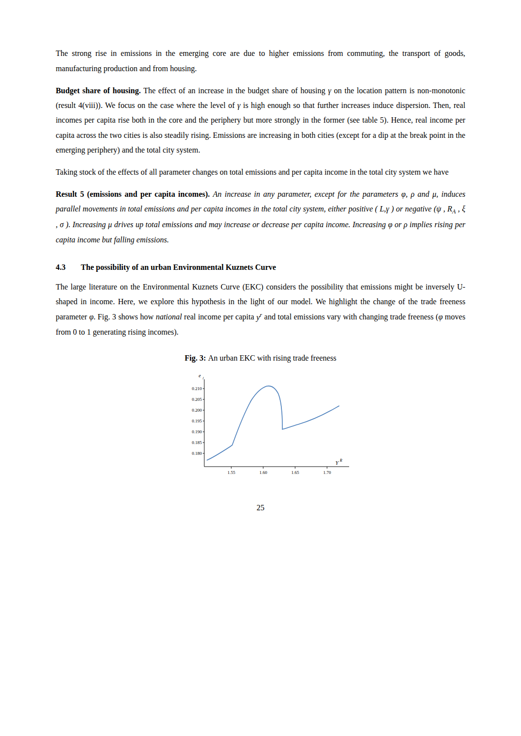The strong rise in emissions in the emerging core are due to higher emissions from commuting, the transport of goods, manufacturing production and from housing.
Budget share of housing. The effect of an increase in the budget share of housing γ on the location pattern is non-monotonic (result 4(viii)). We focus on the case where the level of γ is high enough so that further increases induce dispersion. Then, real incomes per capita rise both in the core and the periphery but more strongly in the former (see table 5). Hence, real income per capita across the two cities is also steadily rising. Emissions are increasing in both cities (except for a dip at the break point in the emerging periphery) and the total city system.
Taking stock of the effects of all parameter changes on total emissions and per capita income in the total city system we have
Result 5 (emissions and per capita incomes). An increase in any parameter, except for the parameters φ, ρ and μ, induces parallel movements in total emissions and per capita incomes in the total city system, either positive ( L, γ ) or negative (ψ , RA , ξ , σ ). Increasing μ drives up total emissions and may increase or decrease per capita income. Increasing φ or ρ implies rising per capita income but falling emissions.
4.3 The possibility of an urban Environmental Kuznets Curve
The large literature on the Environmental Kuznets Curve (EKC) considers the possibility that emissions might be inversely U-shaped in income. Here, we explore this hypothesis in the light of our model. We highlight the change of the trade freeness parameter φ. Fig. 3 shows how national real income per capita yr and total emissions vary with changing trade freeness (φ moves from 0 to 1 generating rising incomes).
Fig. 3: An urban EKC with rising trade freeness
e j 0.210 0.205 0.200 0.195 0.190 0.185 0.180 1.55 1.60 1.65 1.70 Y R
25